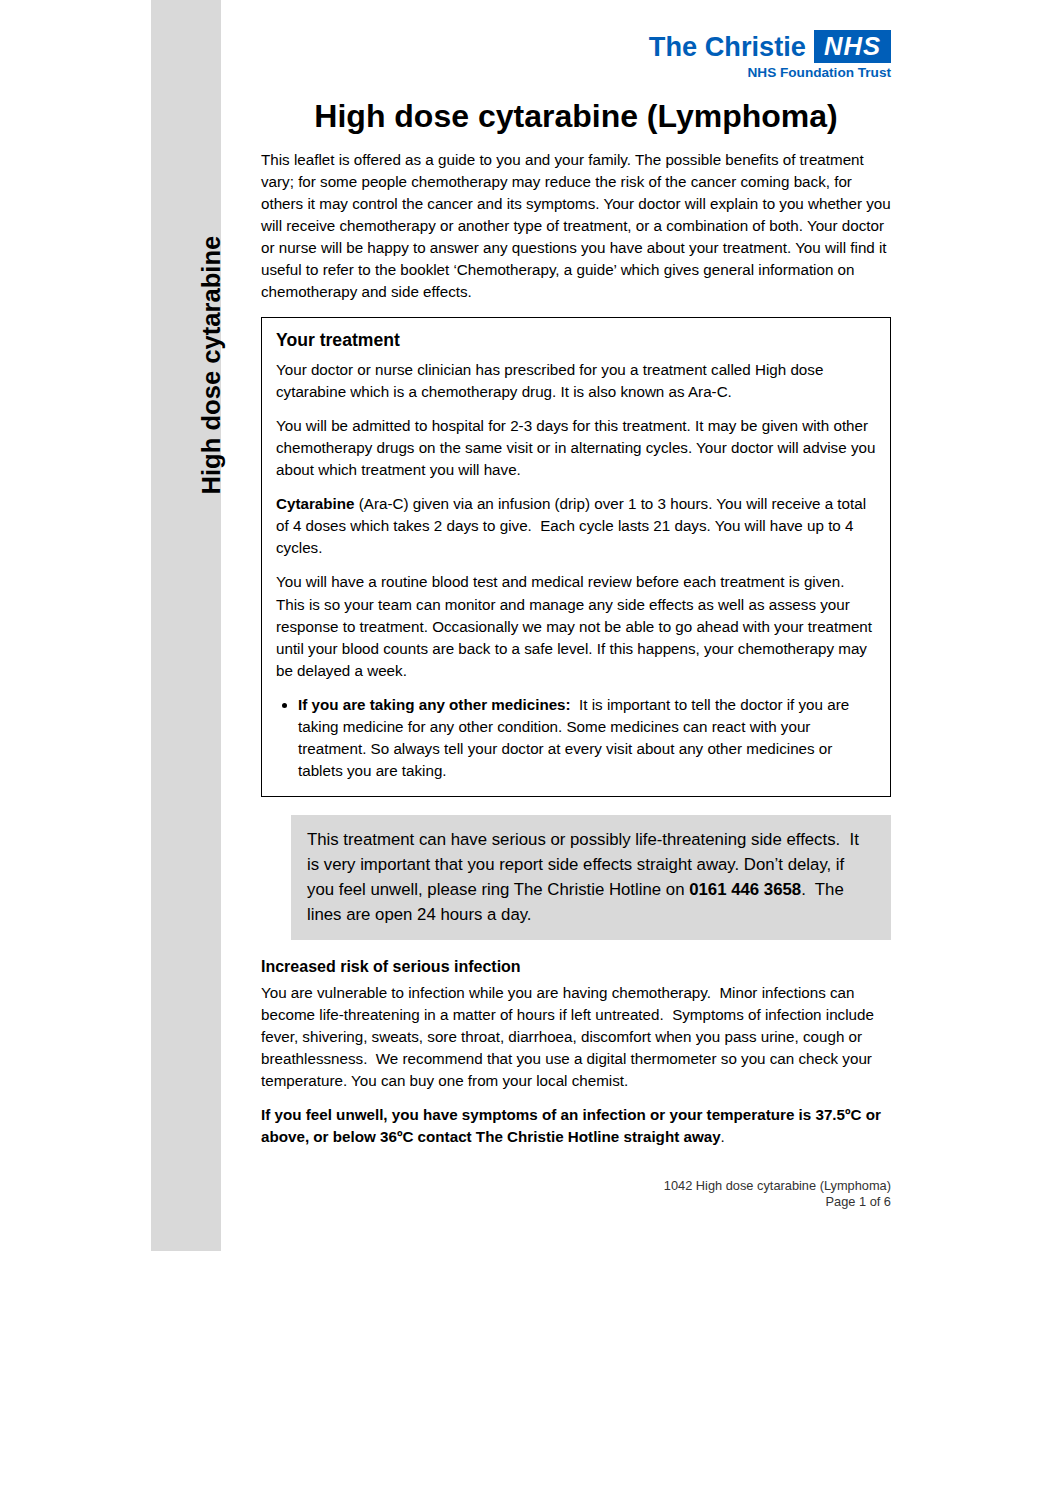High dose cytarabine
The Christie NHS NHS Foundation Trust
High dose cytarabine (Lymphoma)
This leaflet is offered as a guide to you and your family. The possible benefits of treatment vary; for some people chemotherapy may reduce the risk of the cancer coming back, for others it may control the cancer and its symptoms. Your doctor will explain to you whether you will receive chemotherapy or another type of treatment, or a combination of both. Your doctor or nurse will be happy to answer any questions you have about your treatment. You will find it useful to refer to the booklet ‘Chemotherapy, a guide’ which gives general information on chemotherapy and side effects.
Your treatment
Your doctor or nurse clinician has prescribed for you a treatment called High dose cytarabine which is a chemotherapy drug. It is also known as Ara-C.
You will be admitted to hospital for 2-3 days for this treatment. It may be given with other chemotherapy drugs on the same visit or in alternating cycles. Your doctor will advise you about which treatment you will have.
Cytarabine (Ara-C) given via an infusion (drip) over 1 to 3 hours. You will receive a total of 4 doses which takes 2 days to give. Each cycle lasts 21 days. You will have up to 4 cycles.
You will have a routine blood test and medical review before each treatment is given. This is so your team can monitor and manage any side effects as well as assess your response to treatment. Occasionally we may not be able to go ahead with your treatment until your blood counts are back to a safe level. If this happens, your chemotherapy may be delayed a week.
If you are taking any other medicines: It is important to tell the doctor if you are taking medicine for any other condition. Some medicines can react with your treatment. So always tell your doctor at every visit about any other medicines or tablets you are taking.
This treatment can have serious or possibly life-threatening side effects. It is very important that you report side effects straight away. Don’t delay, if you feel unwell, please ring The Christie Hotline on 0161 446 3658. The lines are open 24 hours a day.
Increased risk of serious infection
You are vulnerable to infection while you are having chemotherapy. Minor infections can become life-threatening in a matter of hours if left untreated. Symptoms of infection include fever, shivering, sweats, sore throat, diarrhoea, discomfort when you pass urine, cough or breathlessness. We recommend that you use a digital thermometer so you can check your temperature. You can buy one from your local chemist.
If you feel unwell, you have symptoms of an infection or your temperature is 37.5ºC or above, or below 36ºC contact The Christie Hotline straight away.
1042 High dose cytarabine (Lymphoma)
Page 1 of 6